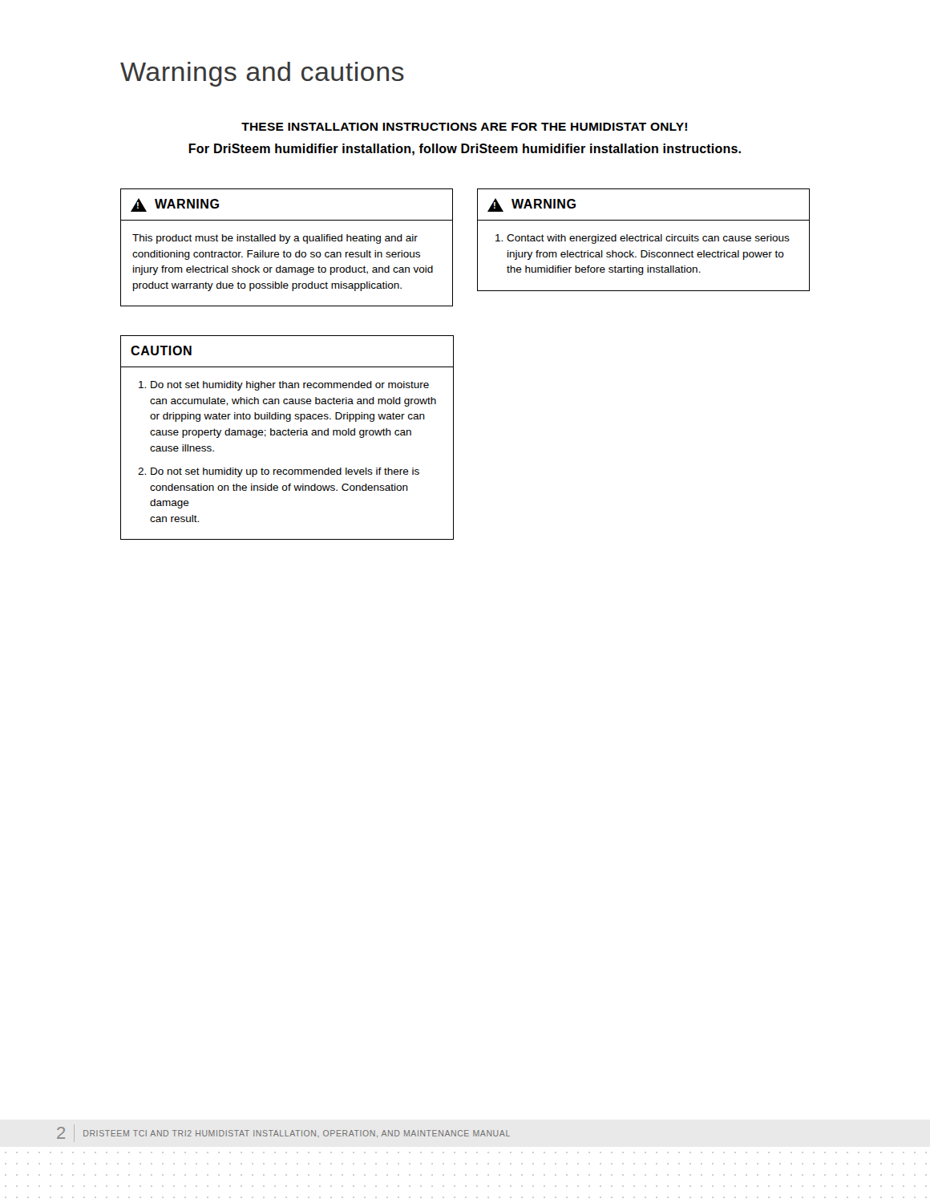Warnings and cautions
THESE INSTALLATION INSTRUCTIONS ARE FOR THE HUMIDISTAT ONLY!
For DriSteem humidifier installation, follow DriSteem humidifier installation instructions.
WARNING
This product must be installed by a qualified heating and air conditioning contractor. Failure to do so can result in serious injury from electrical shock or damage to product, and can void product warranty due to possible product misapplication.
WARNING
Contact with energized electrical circuits can cause serious injury from electrical shock. Disconnect electrical power to the humidifier before starting installation.
CAUTION
Do not set humidity higher than recommended or moisture can accumulate, which can cause bacteria and mold growth or dripping water into building spaces. Dripping water can cause property damage; bacteria and mold growth can cause illness.
Do not set humidity up to recommended levels if there is condensation on the inside of windows. Condensation damage
can result.
2 DriSteem TCI and TRI2 humidistat installation, operation, and maintenance manual